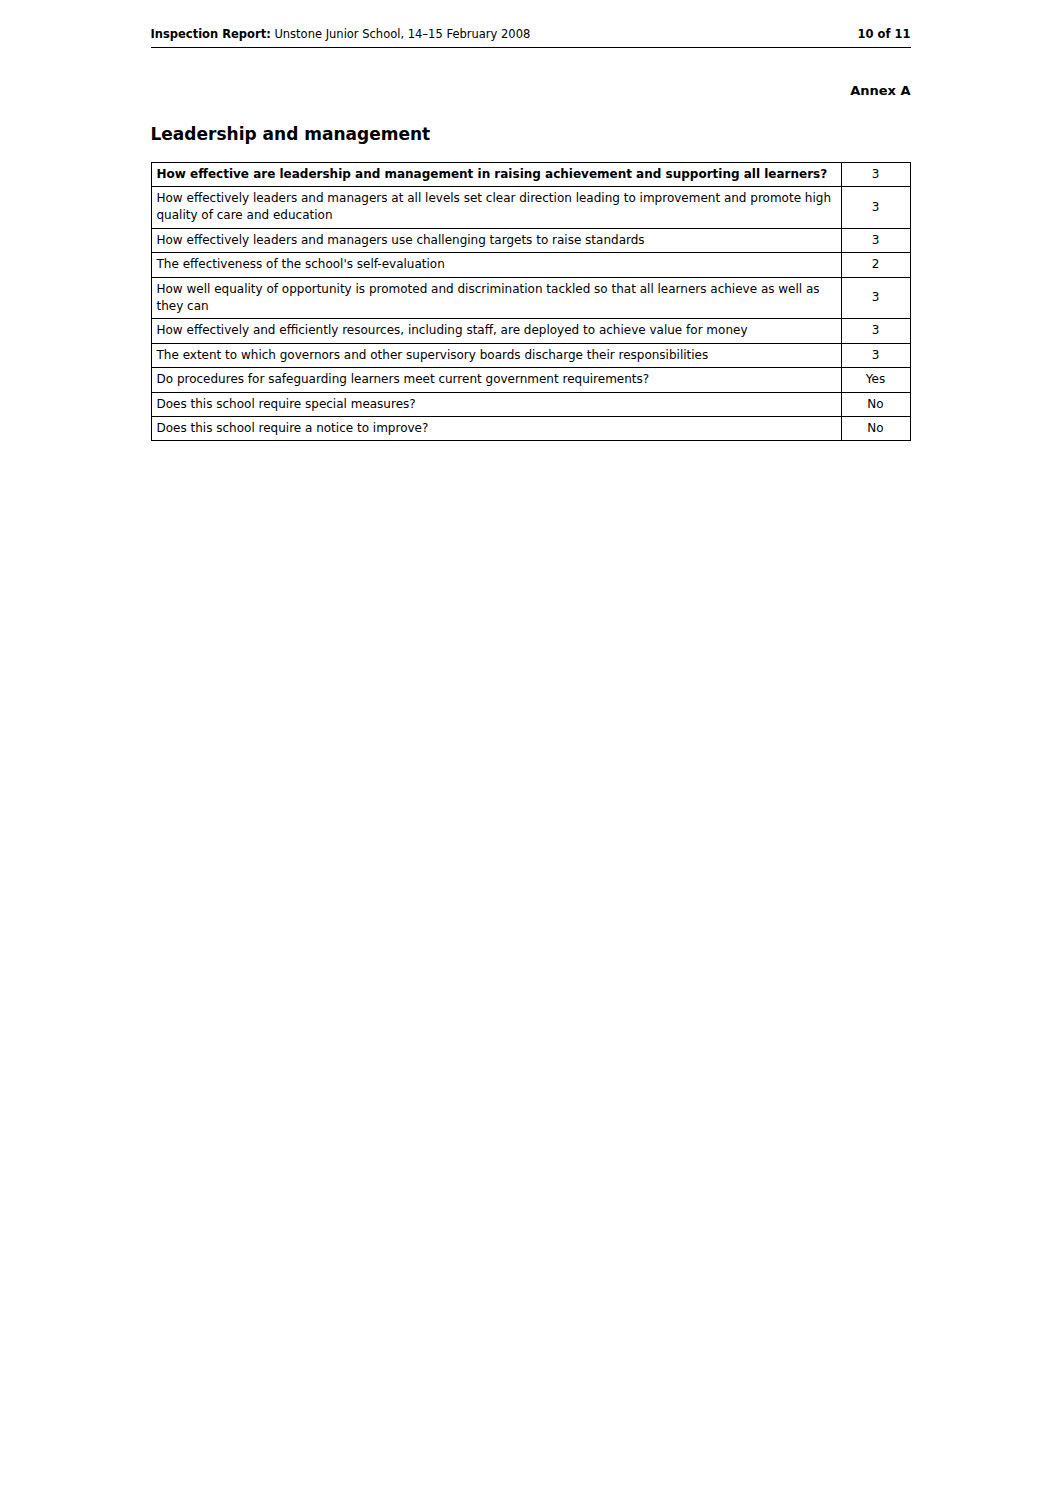Inspection Report: Unstone Junior School, 14–15 February 2008
10 of 11
Annex A
Leadership and management
| How effective are leadership and management in raising achievement and supporting all learners? | 3 |
| How effectively leaders and managers at all levels set clear direction leading to improvement and promote high quality of care and education | 3 |
| How effectively leaders and managers use challenging targets to raise standards | 3 |
| The effectiveness of the school's self-evaluation | 2 |
| How well equality of opportunity is promoted and discrimination tackled so that all learners achieve as well as they can | 3 |
| How effectively and efficiently resources, including staff, are deployed to achieve value for money | 3 |
| The extent to which governors and other supervisory boards discharge their responsibilities | 3 |
| Do procedures for safeguarding learners meet current government requirements? | Yes |
| Does this school require special measures? | No |
| Does this school require a notice to improve? | No |